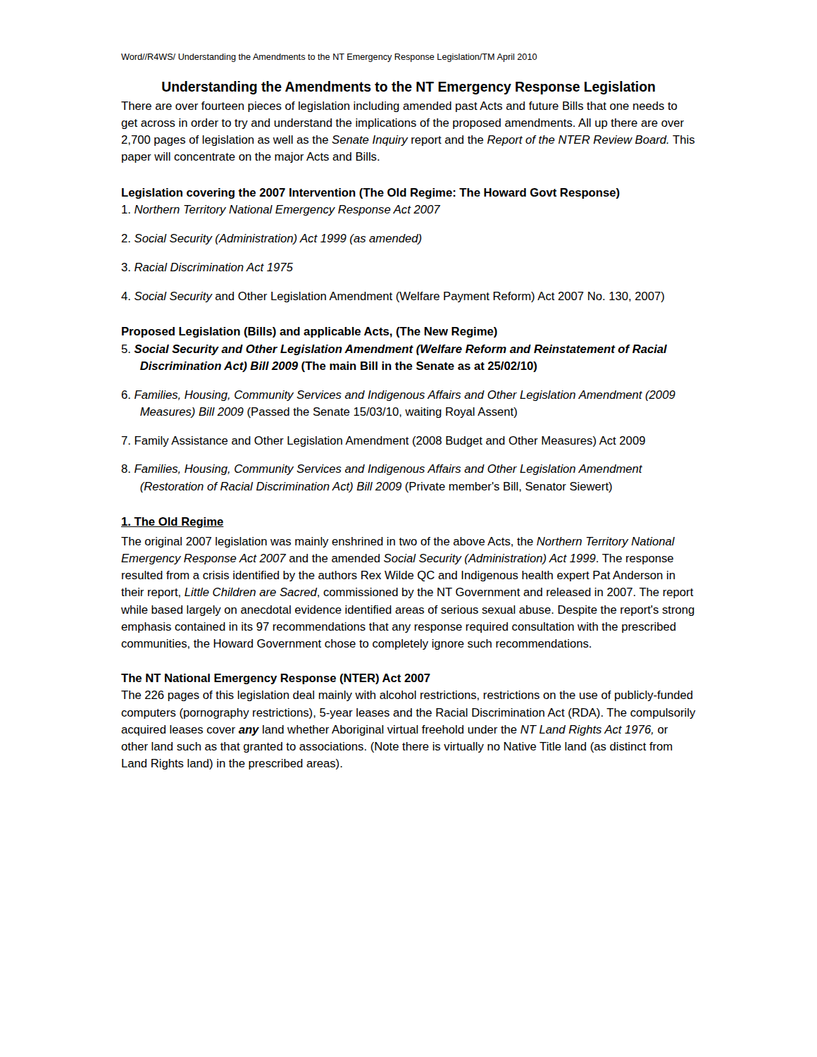Word//R4WS/ Understanding the Amendments to the NT Emergency Response Legislation/TM April 2010
Understanding the Amendments to the NT Emergency Response Legislation
There are over fourteen pieces of legislation including amended past Acts and future Bills that one needs to get across in order to try and understand the implications of the proposed amendments. All up there are over 2,700 pages of legislation as well as the Senate Inquiry report and the Report of the NTER Review Board. This paper will concentrate on the major Acts and Bills.
Legislation covering the 2007 Intervention (The Old Regime: The Howard Govt Response)
1. Northern Territory National Emergency Response Act 2007
2. Social Security (Administration) Act 1999 (as amended)
3. Racial Discrimination Act 1975
4. Social Security and Other Legislation Amendment (Welfare Payment Reform) Act 2007 No. 130, 2007)
Proposed Legislation (Bills) and applicable Acts, (The New Regime)
5. Social Security and Other Legislation Amendment (Welfare Reform and Reinstatement of Racial Discrimination Act) Bill 2009 (The main Bill in the Senate as at 25/02/10)
6. Families, Housing, Community Services and Indigenous Affairs and Other Legislation Amendment (2009 Measures) Bill 2009 (Passed the Senate 15/03/10, waiting Royal Assent)
7. Family Assistance and Other Legislation Amendment (2008 Budget and Other Measures) Act 2009
8. Families, Housing, Community Services and Indigenous Affairs and Other Legislation Amendment (Restoration of Racial Discrimination Act) Bill 2009 (Private member's Bill, Senator Siewert)
1. The Old Regime
The original 2007 legislation was mainly enshrined in two of the above Acts, the Northern Territory National Emergency Response Act 2007 and the amended Social Security (Administration) Act 1999. The response resulted from a crisis identified by the authors Rex Wilde QC and Indigenous health expert Pat Anderson in their report, Little Children are Sacred, commissioned by the NT Government and released in 2007. The report while based largely on anecdotal evidence identified areas of serious sexual abuse. Despite the report's strong emphasis contained in its 97 recommendations that any response required consultation with the prescribed communities, the Howard Government chose to completely ignore such recommendations.
The NT National Emergency Response (NTER) Act 2007
The 226 pages of this legislation deal mainly with alcohol restrictions, restrictions on the use of publicly-funded computers (pornography restrictions), 5-year leases and the Racial Discrimination Act (RDA). The compulsorily acquired leases cover any land whether Aboriginal virtual freehold under the NT Land Rights Act 1976, or other land such as that granted to associations. (Note there is virtually no Native Title land (as distinct from Land Rights land) in the prescribed areas).